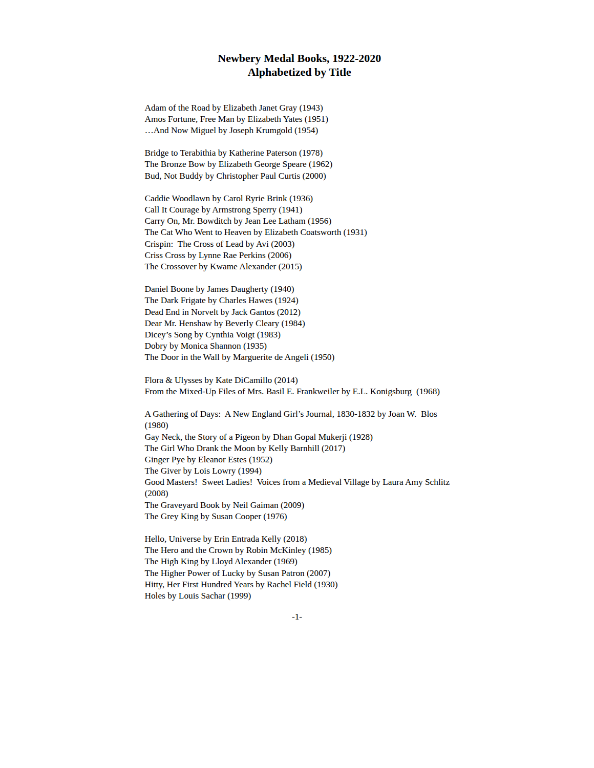Newbery Medal Books, 1922-2020Alphabetized by Title
Adam of the Road by Elizabeth Janet Gray (1943)
Amos Fortune, Free Man by Elizabeth Yates (1951)
…And Now Miguel by Joseph Krumgold (1954)
Bridge to Terabithia by Katherine Paterson (1978)
The Bronze Bow by Elizabeth George Speare (1962)
Bud, Not Buddy by Christopher Paul Curtis (2000)
Caddie Woodlawn by Carol Ryrie Brink (1936)
Call It Courage by Armstrong Sperry (1941)
Carry On, Mr. Bowditch by Jean Lee Latham (1956)
The Cat Who Went to Heaven by Elizabeth Coatsworth (1931)
Crispin: The Cross of Lead by Avi (2003)
Criss Cross by Lynne Rae Perkins (2006)
The Crossover by Kwame Alexander (2015)
Daniel Boone by James Daugherty (1940)
The Dark Frigate by Charles Hawes (1924)
Dead End in Norvelt by Jack Gantos (2012)
Dear Mr. Henshaw by Beverly Cleary (1984)
Dicey’s Song by Cynthia Voigt (1983)
Dobry by Monica Shannon (1935)
The Door in the Wall by Marguerite de Angeli (1950)
Flora & Ulysses by Kate DiCamillo (2014)
From the Mixed-Up Files of Mrs. Basil E. Frankweiler by E.L. Konigsburg (1968)
A Gathering of Days: A New England Girl’s Journal, 1830-1832 by Joan W. Blos (1980)
Gay Neck, the Story of a Pigeon by Dhan Gopal Mukerji (1928)
The Girl Who Drank the Moon by Kelly Barnhill (2017)
Ginger Pye by Eleanor Estes (1952)
The Giver by Lois Lowry (1994)
Good Masters! Sweet Ladies! Voices from a Medieval Village by Laura Amy Schlitz (2008)
The Graveyard Book by Neil Gaiman (2009)
The Grey King by Susan Cooper (1976)
Hello, Universe by Erin Entrada Kelly (2018)
The Hero and the Crown by Robin McKinley (1985)
The High King by Lloyd Alexander (1969)
The Higher Power of Lucky by Susan Patron (2007)
Hitty, Her First Hundred Years by Rachel Field (1930)
Holes by Louis Sachar (1999)
-1-